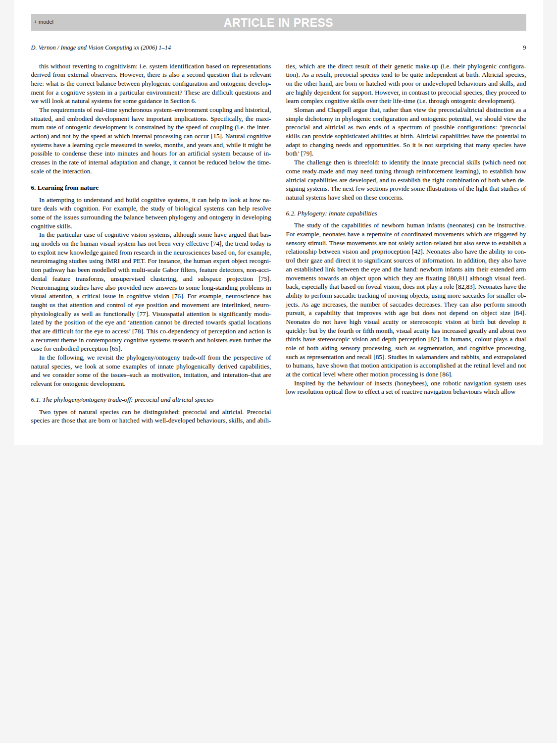+ model ARTICLE IN PRESS
D. Vernon / Image and Vision Computing xx (2006) 1–14 9
this without reverting to cognitivism: i.e. system identification based on representations derived from external observers. However, there is also a second question that is relevant here: what is the correct balance between phylogenic configuration and ontogenic development for a cognitive system in a particular environment? These are difficult questions and we will look at natural systems for some guidance in Section 6.
The requirements of real-time synchronous system–environment coupling and historical, situated, and embodied development have important implications. Specifically, the maximum rate of ontogenic development is constrained by the speed of coupling (i.e. the interaction) and not by the speed at which internal processing can occur [15]. Natural cognitive systems have a learning cycle measured in weeks, months, and years and, while it might be possible to condense these into minutes and hours for an artificial system because of increases in the rate of internal adaptation and change, it cannot be reduced below the time-scale of the interaction.
6. Learning from nature
In attempting to understand and build cognitive systems, it can help to look at how nature deals with cognition. For example, the study of biological systems can help resolve some of the issues surrounding the balance between phylogeny and ontogeny in developing cognitive skills.
In the particular case of cognitive vision systems, although some have argued that basing models on the human visual system has not been very effective [74], the trend today is to exploit new knowledge gained from research in the neurosciences based on, for example, neuroimaging studies using fMRI and PET. For instance, the human expert object recognition pathway has been modelled with multi-scale Gabor filters, feature detectors, non-accidental feature transforms, unsupervised clustering, and subspace projection [75]. Neuroimaging studies have also provided new answers to some long-standing problems in visual attention, a critical issue in cognitive vision [76]. For example, neuroscience has taught us that attention and control of eye position and movement are interlinked, neurophysiologically as well as functionally [77]. Visuospatial attention is significantly modulated by the position of the eye and ‘attention cannot be directed towards spatial locations that are difficult for the eye to access’ [78]. This co-dependency of perception and action is a recurrent theme in contemporary cognitive systems research and bolsters even further the case for embodied perception [65].
In the following, we revisit the phylogeny/ontogeny trade-off from the perspective of natural species, we look at some examples of innate phylogenically derived capabilities, and we consider some of the issues–such as motivation, imitation, and interation–that are relevant for ontogenic development.
6.1. The phylogeny/ontogeny trade-off: precocial and altricial species
Two types of natural species can be distinguished: precocial and altricial. Precocial species are those that are born or hatched with well-developed behaviours, skills, and abilities, which are the direct result of their genetic make-up (i.e. their phylogenic configuration). As a result, precocial species tend to be quite independent at birth. Altricial species, on the other hand, are born or hatched with poor or undeveloped behaviours and skills, and are highly dependent for support. However, in contrast to precocial species, they proceed to learn complex cognitive skills over their life-time (i.e. through ontogenic development).
Sloman and Chappell argue that, rather than view the precocial/altricial distinction as a simple dichotomy in phylogenic configuration and ontogenic potential, we should view the precocial and altricial as two ends of a spectrum of possible configurations: ‘precocial skills can provide sophisticated abilities at birth. Altricial capabilities have the potential to adapt to changing needs and opportunities. So it is not surprising that many species have both’ [79].
The challenge then is threefold: to identify the innate precocial skills (which need not come ready-made and may need tuning through reinforcement learning), to establish how altricial capabilities are developed, and to establish the right combination of both when designing systems. The next few sections provide some illustrations of the light that studies of natural systems have shed on these concerns.
6.2. Phylogeny: innate capabilities
The study of the capabilities of newborn human infants (neonates) can be instructive. For example, neonates have a repertoire of coordinated movements which are triggered by sensory stimuli. These movements are not solely action-related but also serve to establish a relationship between vision and proprioception [42]. Neonates also have the ability to control their gaze and direct it to significant sources of information. In addition, they also have an established link between the eye and the hand: newborn infants aim their extended arm movements towards an object upon which they are fixating [80,81] although visual feedback, especially that based on foveal vision, does not play a role [82,83]. Neonates have the ability to perform saccadic tracking of moving objects, using more saccades for smaller objects. As age increases, the number of saccades decreases. They can also perform smooth pursuit, a capability that improves with age but does not depend on object size [84]. Neonates do not have high visual acuity or stereoscopic vision at birth but develop it quickly: but by the fourth or fifth month, visual acuity has increased greatly and about two thirds have stereoscopic vision and depth perception [82]. In humans, colour plays a dual role of both aiding sensory processing, such as segmentation, and cognitive processing, such as representation and recall [85]. Studies in salamanders and rabbits, and extrapolated to humans, have shown that motion anticipation is accomplished at the retinal level and not at the cortical level where other motion processing is done [86].
Inspired by the behaviour of insects (honeybees), one robotic navigation system uses low resolution optical flow to effect a set of reactive navigation behaviours which allow